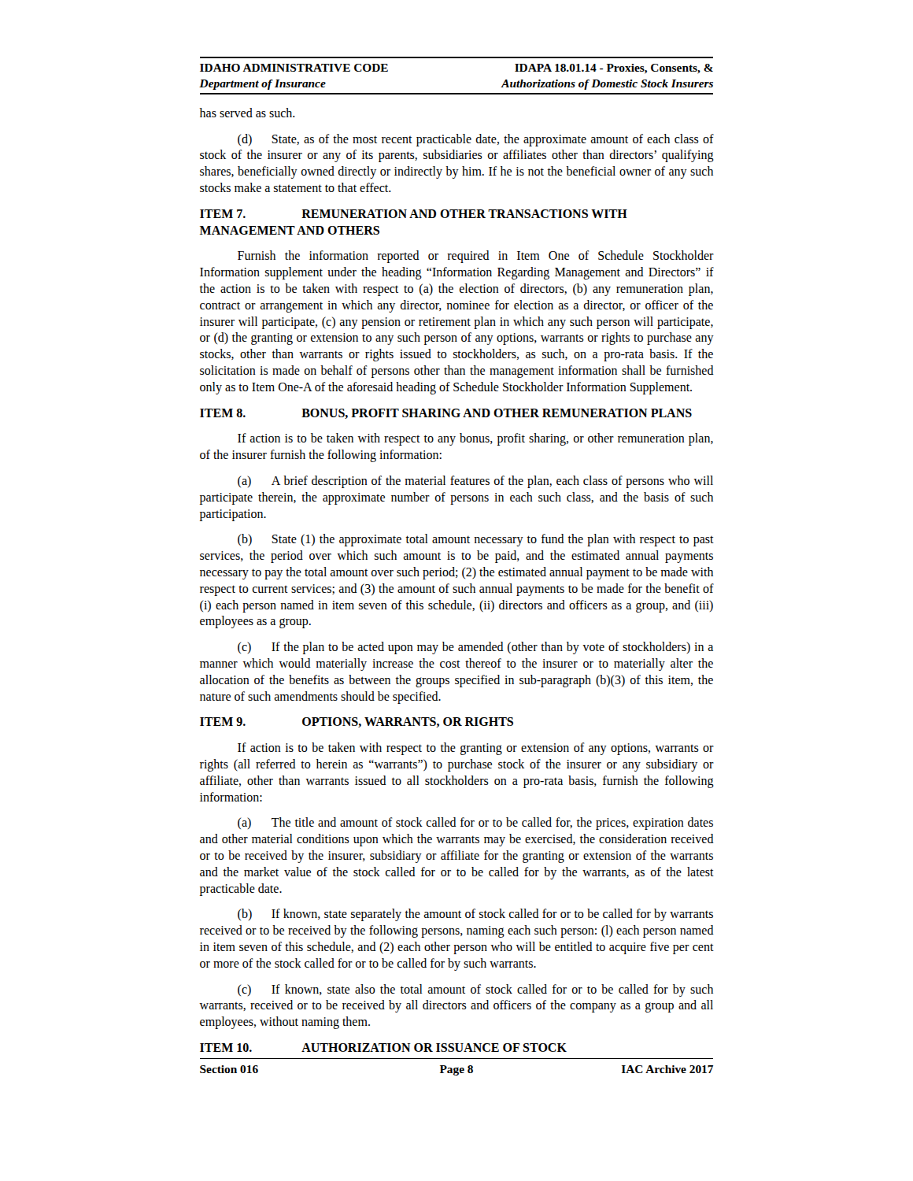| IDAHO ADMINISTRATIVE CODE | IDAPA 18.01.14 - Proxies, Consents, & |
| Department of Insurance | Authorizations of Domestic Stock Insurers |
has served as such.
(d) State, as of the most recent practicable date, the approximate amount of each class of stock of the insurer or any of its parents, subsidiaries or affiliates other than directors’ qualifying shares, beneficially owned directly or indirectly by him. If he is not the beneficial owner of any such stocks make a statement to that effect.
ITEM 7. REMUNERATION AND OTHER TRANSACTIONS WITH MANAGEMENT AND OTHERS
Furnish the information reported or required in Item One of Schedule Stockholder Information supplement under the heading “Information Regarding Management and Directors” if the action is to be taken with respect to (a) the election of directors, (b) any remuneration plan, contract or arrangement in which any director, nominee for election as a director, or officer of the insurer will participate, (c) any pension or retirement plan in which any such person will participate, or (d) the granting or extension to any such person of any options, warrants or rights to purchase any stocks, other than warrants or rights issued to stockholders, as such, on a pro-rata basis. If the solicitation is made on behalf of persons other than the management information shall be furnished only as to Item One-A of the aforesaid heading of Schedule Stockholder Information Supplement.
ITEM 8. BONUS, PROFIT SHARING AND OTHER REMUNERATION PLANS
If action is to be taken with respect to any bonus, profit sharing, or other remuneration plan, of the insurer furnish the following information:
(a) A brief description of the material features of the plan, each class of persons who will participate therein, the approximate number of persons in each such class, and the basis of such participation.
(b) State (1) the approximate total amount necessary to fund the plan with respect to past services, the period over which such amount is to be paid, and the estimated annual payments necessary to pay the total amount over such period; (2) the estimated annual payment to be made with respect to current services; and (3) the amount of such annual payments to be made for the benefit of (i) each person named in item seven of this schedule, (ii) directors and officers as a group, and (iii) employees as a group.
(c) If the plan to be acted upon may be amended (other than by vote of stockholders) in a manner which would materially increase the cost thereof to the insurer or to materially alter the allocation of the benefits as between the groups specified in sub-paragraph (b)(3) of this item, the nature of such amendments should be specified.
ITEM 9. OPTIONS, WARRANTS, OR RIGHTS
If action is to be taken with respect to the granting or extension of any options, warrants or rights (all referred to herein as “warrants”) to purchase stock of the insurer or any subsidiary or affiliate, other than warrants issued to all stockholders on a pro-rata basis, furnish the following information:
(a) The title and amount of stock called for or to be called for, the prices, expiration dates and other material conditions upon which the warrants may be exercised, the consideration received or to be received by the insurer, subsidiary or affiliate for the granting or extension of the warrants and the market value of the stock called for or to be called for by the warrants, as of the latest practicable date.
(b) If known, state separately the amount of stock called for or to be called for by warrants received or to be received by the following persons, naming each such person: (l) each person named in item seven of this schedule, and (2) each other person who will be entitled to acquire five per cent or more of the stock called for or to be called for by such warrants.
(c) If known, state also the total amount of stock called for or to be called for by such warrants, received or to be received by all directors and officers of the company as a group and all employees, without naming them.
ITEM 10. AUTHORIZATION OR ISSUANCE OF STOCK
| Section 016 | Page 8 | IAC Archive 2017 |